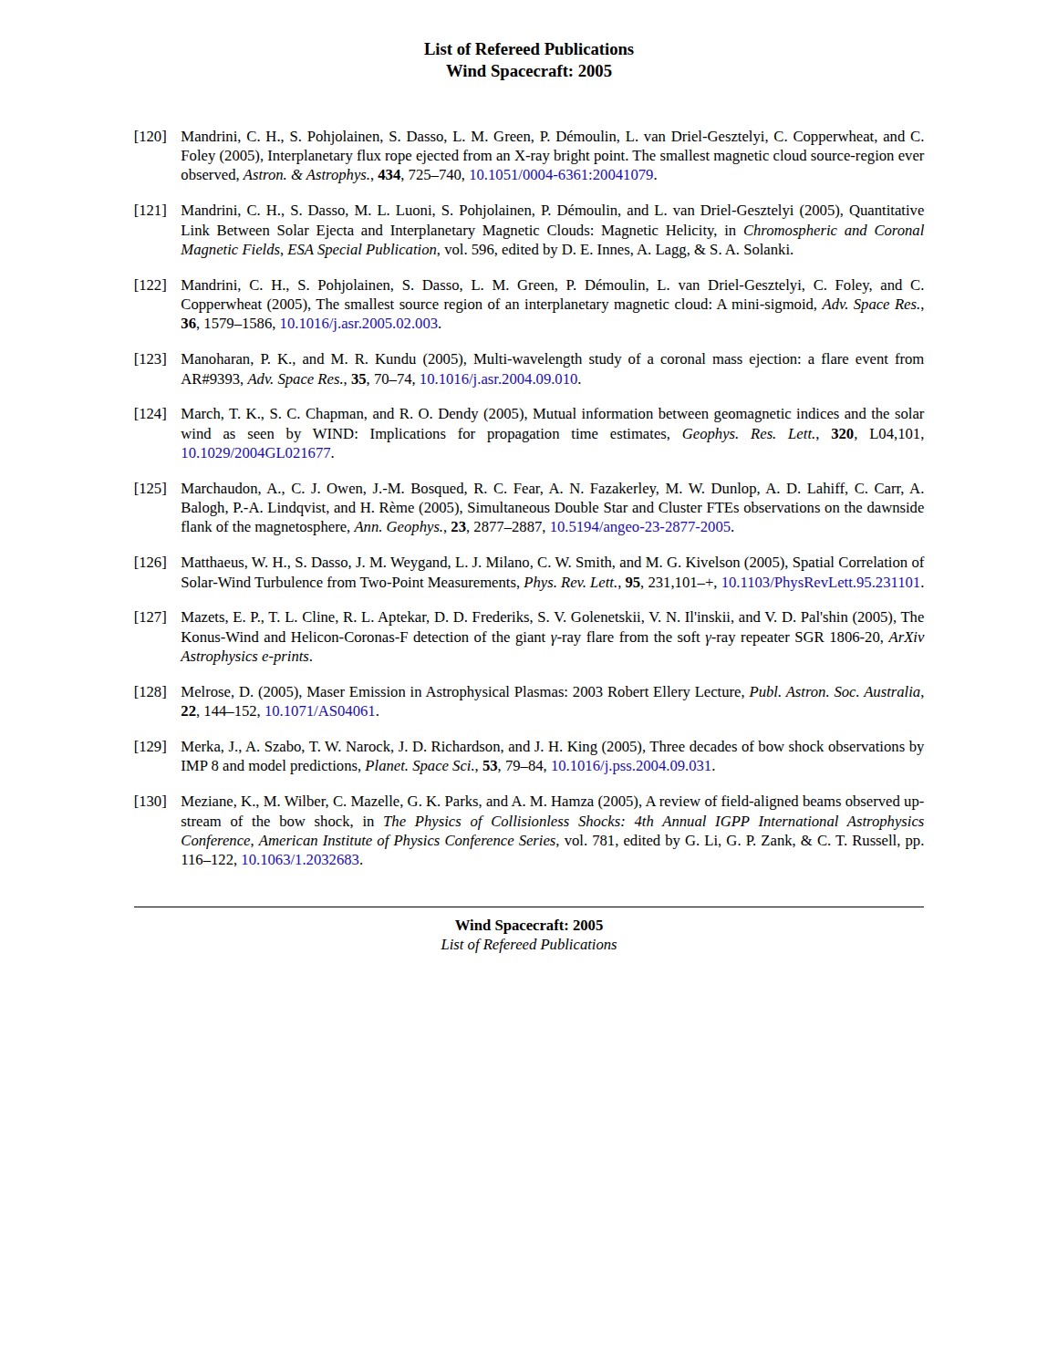List of Refereed Publications Wind Spacecraft: 2005
[120] Mandrini, C. H., S. Pohjolainen, S. Dasso, L. M. Green, P. Démoulin, L. van Driel-Gesztelyi, C. Copperwheat, and C. Foley (2005), Interplanetary flux rope ejected from an X-ray bright point. The smallest magnetic cloud source-region ever observed, Astron. & Astrophys., 434, 725–740, 10.1051/0004-6361:20041079.
[121] Mandrini, C. H., S. Dasso, M. L. Luoni, S. Pohjolainen, P. Démoulin, and L. van Driel-Gesztelyi (2005), Quantitative Link Between Solar Ejecta and Interplanetary Magnetic Clouds: Magnetic Helicity, in Chromospheric and Coronal Magnetic Fields, ESA Special Publication, vol. 596, edited by D. E. Innes, A. Lagg, & S. A. Solanki.
[122] Mandrini, C. H., S. Pohjolainen, S. Dasso, L. M. Green, P. Démoulin, L. van Driel-Gesztelyi, C. Foley, and C. Copperwheat (2005), The smallest source region of an interplanetary magnetic cloud: A mini-sigmoid, Adv. Space Res., 36, 1579–1586, 10.1016/j.asr.2005.02.003.
[123] Manoharan, P. K., and M. R. Kundu (2005), Multi-wavelength study of a coronal mass ejection: a flare event from AR#9393, Adv. Space Res., 35, 70–74, 10.1016/j.asr.2004.09.010.
[124] March, T. K., S. C. Chapman, and R. O. Dendy (2005), Mutual information between geomagnetic indices and the solar wind as seen by WIND: Implications for propagation time estimates, Geophys. Res. Lett., 320, L04,101, 10.1029/2004GL021677.
[125] Marchaudon, A., C. J. Owen, J.-M. Bosqued, R. C. Fear, A. N. Fazakerley, M. W. Dunlop, A. D. Lahiff, C. Carr, A. Balogh, P.-A. Lindqvist, and H. Rème (2005), Simultaneous Double Star and Cluster FTEs observations on the dawnside flank of the magnetosphere, Ann. Geophys., 23, 2877–2887, 10.5194/angeo-23-2877-2005.
[126] Matthaeus, W. H., S. Dasso, J. M. Weygand, L. J. Milano, C. W. Smith, and M. G. Kivelson (2005), Spatial Correlation of Solar-Wind Turbulence from Two-Point Measurements, Phys. Rev. Lett., 95, 231,101–+, 10.1103/PhysRevLett.95.231101.
[127] Mazets, E. P., T. L. Cline, R. L. Aptekar, D. D. Frederiks, S. V. Golenetskii, V. N. Il'inskii, and V. D. Pal'shin (2005), The Konus-Wind and Helicon-Coronas-F detection of the giant γ-ray flare from the soft γ-ray repeater SGR 1806-20, ArXiv Astrophysics e-prints.
[128] Melrose, D. (2005), Maser Emission in Astrophysical Plasmas: 2003 Robert Ellery Lecture, Publ. Astron. Soc. Australia, 22, 144–152, 10.1071/AS04061.
[129] Merka, J., A. Szabo, T. W. Narock, J. D. Richardson, and J. H. King (2005), Three decades of bow shock observations by IMP 8 and model predictions, Planet. Space Sci., 53, 79–84, 10.1016/j.pss.2004.09.031.
[130] Meziane, K., M. Wilber, C. Mazelle, G. K. Parks, and A. M. Hamza (2005), A review of field-aligned beams observed upstream of the bow shock, in The Physics of Collisionless Shocks: 4th Annual IGPP International Astrophysics Conference, American Institute of Physics Conference Series, vol. 781, edited by G. Li, G. P. Zank, & C. T. Russell, pp. 116–122, 10.1063/1.2032683.
Wind Spacecraft: 2005 List of Refereed Publications